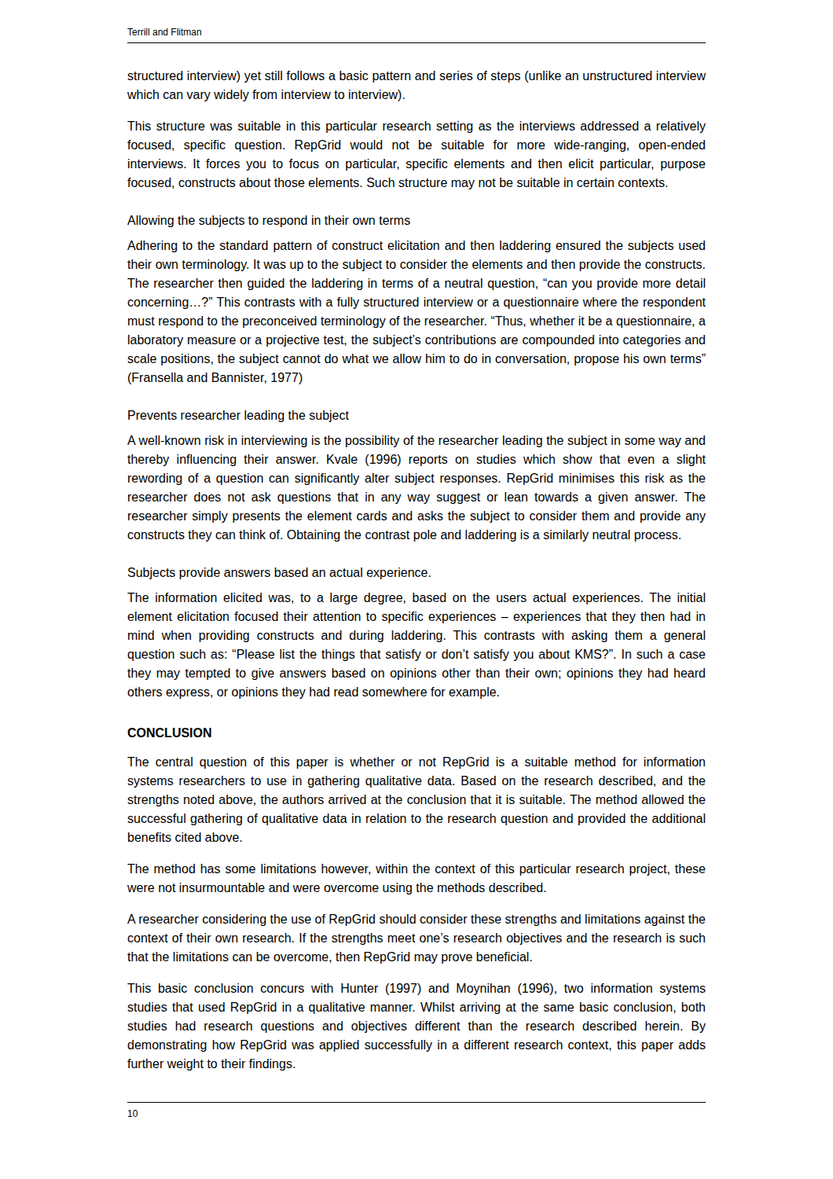Terrill and Flitman
structured interview) yet still follows a basic pattern and series of steps (unlike an unstructured interview which can vary widely from interview to interview).
This structure was suitable in this particular research setting as the interviews addressed a relatively focused, specific question. RepGrid would not be suitable for more wide-ranging, open-ended interviews. It forces you to focus on particular, specific elements and then elicit particular, purpose focused, constructs about those elements. Such structure may not be suitable in certain contexts.
Allowing the subjects to respond in their own terms
Adhering to the standard pattern of construct elicitation and then laddering ensured the subjects used their own terminology. It was up to the subject to consider the elements and then provide the constructs. The researcher then guided the laddering in terms of a neutral question, “can you provide more detail concerning…?” This contrasts with a fully structured interview or a questionnaire where the respondent must respond to the preconceived terminology of the researcher. “Thus, whether it be a questionnaire, a laboratory measure or a projective test, the subject’s contributions are compounded into categories and scale positions, the subject cannot do what we allow him to do in conversation, propose his own terms” (Fransella and Bannister, 1977)
Prevents researcher leading the subject
A well-known risk in interviewing is the possibility of the researcher leading the subject in some way and thereby influencing their answer. Kvale (1996) reports on studies which show that even a slight rewording of a question can significantly alter subject responses. RepGrid minimises this risk as the researcher does not ask questions that in any way suggest or lean towards a given answer. The researcher simply presents the element cards and asks the subject to consider them and provide any constructs they can think of. Obtaining the contrast pole and laddering is a similarly neutral process.
Subjects provide answers based an actual experience.
The information elicited was, to a large degree, based on the users actual experiences. The initial element elicitation focused their attention to specific experiences – experiences that they then had in mind when providing constructs and during laddering. This contrasts with asking them a general question such as: “Please list the things that satisfy or don’t satisfy you about KMS?”. In such a case they may tempted to give answers based on opinions other than their own; opinions they had heard others express, or opinions they had read somewhere for example.
Conclusion
The central question of this paper is whether or not RepGrid is a suitable method for information systems researchers to use in gathering qualitative data. Based on the research described, and the strengths noted above, the authors arrived at the conclusion that it is suitable. The method allowed the successful gathering of qualitative data in relation to the research question and provided the additional benefits cited above.
The method has some limitations however, within the context of this particular research project, these were not insurmountable and were overcome using the methods described.
A researcher considering the use of RepGrid should consider these strengths and limitations against the context of their own research. If the strengths meet one’s research objectives and the research is such that the limitations can be overcome, then RepGrid may prove beneficial.
This basic conclusion concurs with Hunter (1997) and Moynihan (1996), two information systems studies that used RepGrid in a qualitative manner. Whilst arriving at the same basic conclusion, both studies had research questions and objectives different than the research described herein. By demonstrating how RepGrid was applied successfully in a different research context, this paper adds further weight to their findings.
10